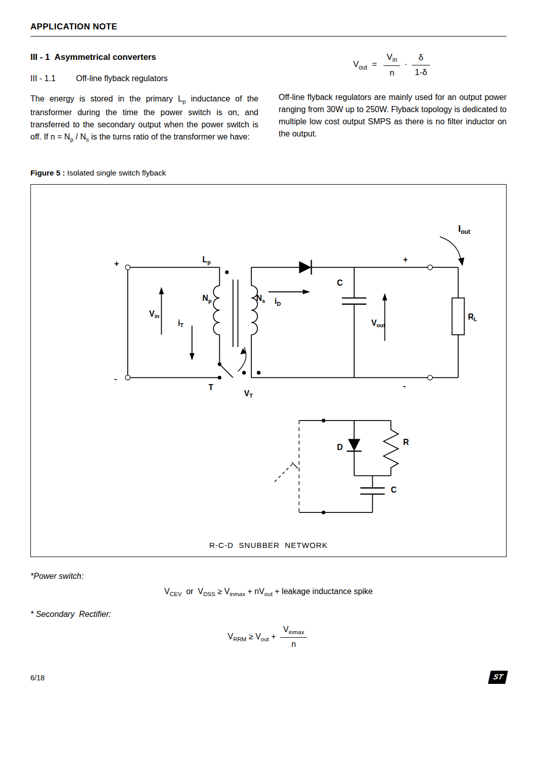APPLICATION NOTE
III - 1 Asymmetrical converters
III - 1.1 Off-line flyback regulators
The energy is stored in the primary Lp inductance of the transformer during the time the power switch is on, and transferred to the secondary output when the power switch is off. If n = Np / Ns is the turns ratio of the transformer we have:
Vout = Vin n · δ 1-δ
Off-line flyback regulators are mainly used for an output power ranging from 30W up to 250W. Flyback topology is dedicated to multiple low cost output SMPS as there is no filter inductor on the output.
Figure 5 : Isolated single switch flyback
+ - Vin Lp Np iT T VT Ns iD C + - Vout RL Iout D R C
R-C-D SNUBBER NETWORK
*Power switch:
VCEV or VDSS ≥ Vinmax + nVout + leakage inductance spike
* Secondary Rectifier:
VRRM ≥ Vout + Vinmax n
6/18 ST